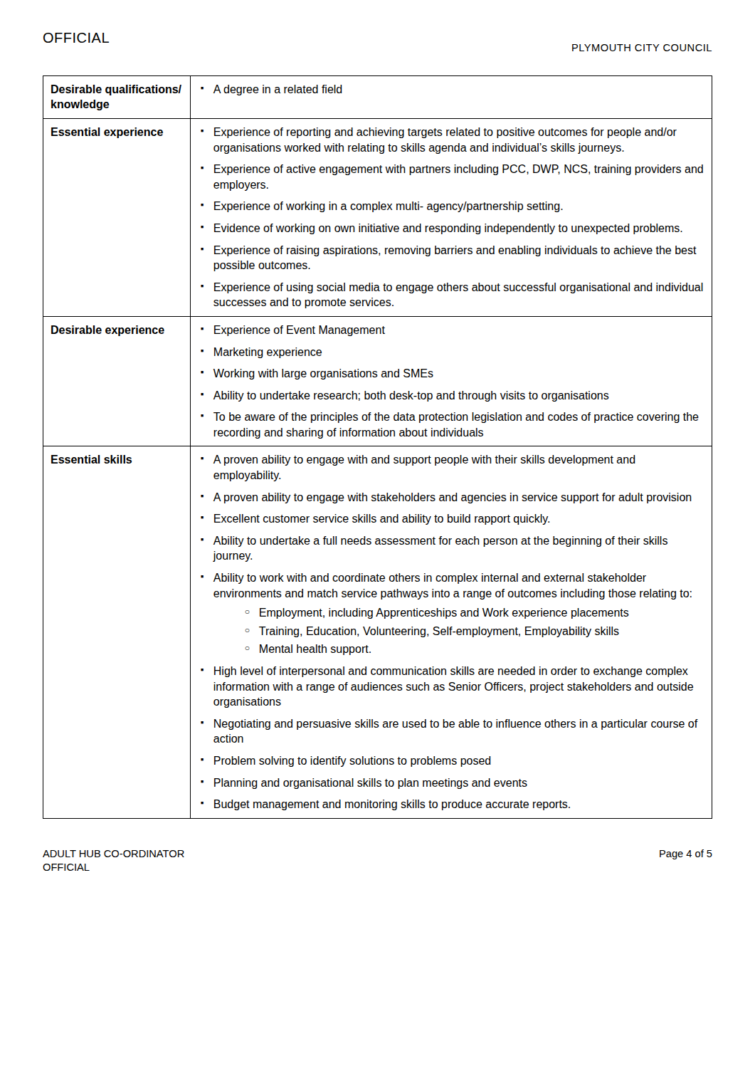OFFICIAL
PLYMOUTH CITY COUNCIL
| Desirable qualifications/ knowledge | A degree in a related field |
| Essential experience | Experience of reporting and achieving targets related to positive outcomes for people and/or organisations worked with relating to skills agenda and individual’s skills journeys. Experience of active engagement with partners including PCC, DWP, NCS, training providers and employers. Experience of working in a complex multi- agency/partnership setting. Evidence of working on own initiative and responding independently to unexpected problems. Experience of raising aspirations, removing barriers and enabling individuals to achieve the best possible outcomes. Experience of using social media to engage others about successful organisational and individual successes and to promote services. |
| Desirable experience | Experience of Event Management Marketing experience Working with large organisations and SMEs Ability to undertake research; both desk-top and through visits to organisations To be aware of the principles of the data protection legislation and codes of practice covering the recording and sharing of information about individuals |
| Essential skills | A proven ability to engage with and support people with their skills development and employability. A proven ability to engage with stakeholders and agencies in service support for adult provision Excellent customer service skills and ability to build rapport quickly. Ability to undertake a full needs assessment for each person at the beginning of their skills journey. Ability to work with and coordinate others in complex internal and external stakeholder environments and match service pathways into a range of outcomes including those relating to: Employment, including Apprenticeships and Work experience placements Training, Education, Volunteering, Self-employment, Employability skills Mental health support. High level of interpersonal and communication skills are needed in order to exchange complex information with a range of audiences such as Senior Officers, project stakeholders and outside organisations Negotiating and persuasive skills are used to be able to influence others in a particular course of action Problem solving to identify solutions to problems posed Planning and organisational skills to plan meetings and events Budget management and monitoring skills to produce accurate reports. |
ADULT HUB CO-ORDINATOR
OFFICIAL
Page 4 of 5